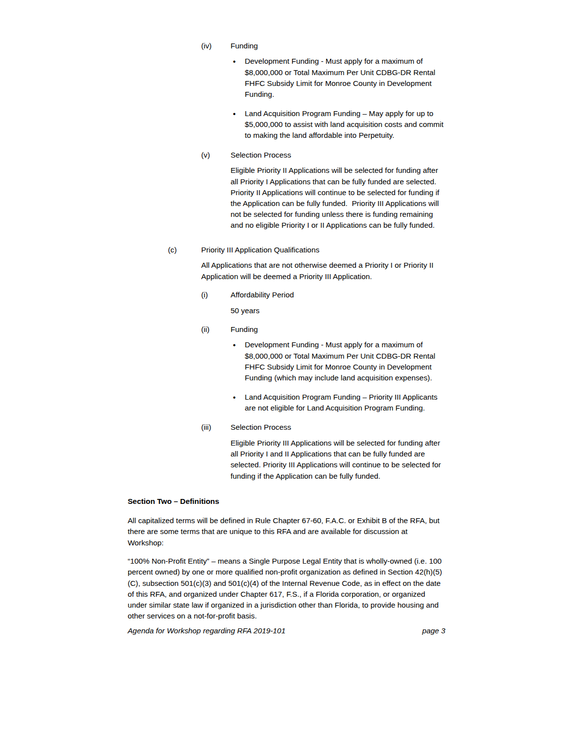(iv)
Funding
Development Funding - Must apply for a maximum of $8,000,000 or Total Maximum Per Unit CDBG-DR Rental FHFC Subsidy Limit for Monroe County in Development Funding.
Land Acquisition Program Funding – May apply for up to $5,000,000 to assist with land acquisition costs and commit to making the land affordable into Perpetuity.
(v)
Selection Process
Eligible Priority II Applications will be selected for funding after all Priority I Applications that can be fully funded are selected. Priority II Applications will continue to be selected for funding if the Application can be fully funded. Priority III Applications will not be selected for funding unless there is funding remaining and no eligible Priority I or II Applications can be fully funded.
(c)
Priority III Application Qualifications
All Applications that are not otherwise deemed a Priority I or Priority II Application will be deemed a Priority III Application.
(i)
Affordability Period
50 years
(ii)
Funding
Development Funding - Must apply for a maximum of $8,000,000 or Total Maximum Per Unit CDBG-DR Rental FHFC Subsidy Limit for Monroe County in Development Funding (which may include land acquisition expenses).
Land Acquisition Program Funding – Priority III Applicants are not eligible for Land Acquisition Program Funding.
(iii)
Selection Process
Eligible Priority III Applications will be selected for funding after all Priority I and II Applications that can be fully funded are selected. Priority III Applications will continue to be selected for funding if the Application can be fully funded.
Section Two – Definitions
All capitalized terms will be defined in Rule Chapter 67-60, F.A.C. or Exhibit B of the RFA, but there are some terms that are unique to this RFA and are available for discussion at Workshop:
“100% Non-Profit Entity” – means a Single Purpose Legal Entity that is wholly-owned (i.e. 100 percent owned) by one or more qualified non-profit organization as defined in Section 42(h)(5)(C), subsection 501(c)(3) and 501(c)(4) of the Internal Revenue Code, as in effect on the date of this RFA, and organized under Chapter 617, F.S., if a Florida corporation, or organized under similar state law if organized in a jurisdiction other than Florida, to provide housing and other services on a not-for-profit basis.
page 3 Agenda for Workshop regarding RFA 2019-101